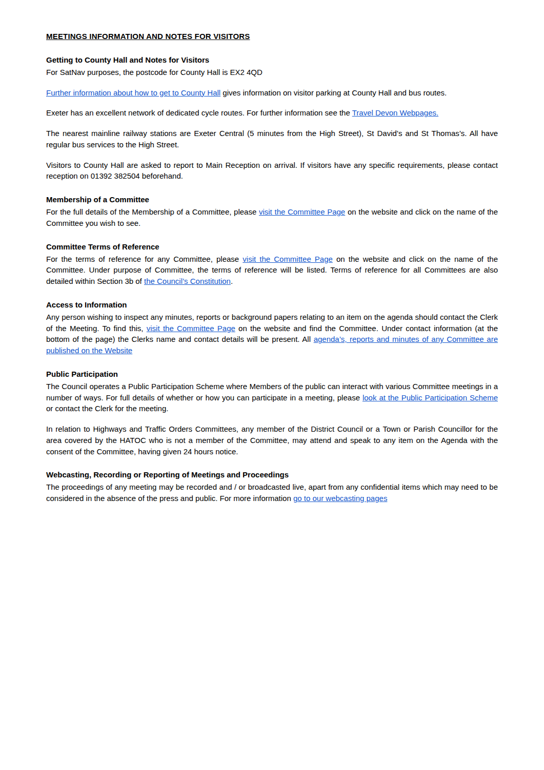MEETINGS INFORMATION AND NOTES FOR VISITORS
Getting to County Hall and Notes for Visitors
For SatNav purposes, the postcode for County Hall is EX2 4QD
Further information about how to get to County Hall gives information on visitor parking at County Hall and bus routes.
Exeter has an excellent network of dedicated cycle routes. For further information see the Travel Devon Webpages.
The nearest mainline railway stations are Exeter Central (5 minutes from the High Street), St David’s and St Thomas’s. All have regular bus services to the High Street.
Visitors to County Hall are asked to report to Main Reception on arrival. If visitors have any specific requirements, please contact reception on 01392 382504 beforehand.
Membership of a Committee
For the full details of the Membership of a Committee, please visit the Committee Page on the website and click on the name of the Committee you wish to see.
Committee Terms of Reference
For the terms of reference for any Committee, please visit the Committee Page on the website and click on the name of the Committee. Under purpose of Committee, the terms of reference will be listed. Terms of reference for all Committees are also detailed within Section 3b of the Council’s Constitution.
Access to Information
Any person wishing to inspect any minutes, reports or background papers relating to an item on the agenda should contact the Clerk of the Meeting. To find this, visit the Committee Page on the website and find the Committee. Under contact information (at the bottom of the page) the Clerks name and contact details will be present. All agenda’s, reports and minutes of any Committee are published on the Website
Public Participation
The Council operates a Public Participation Scheme where Members of the public can interact with various Committee meetings in a number of ways. For full details of whether or how you can participate in a meeting, please look at the Public Participation Scheme or contact the Clerk for the meeting.
In relation to Highways and Traffic Orders Committees, any member of the District Council or a Town or Parish Councillor for the area covered by the HATOC who is not a member of the Committee, may attend and speak to any item on the Agenda with the consent of the Committee, having given 24 hours notice.
Webcasting, Recording or Reporting of Meetings and Proceedings
The proceedings of any meeting may be recorded and / or broadcasted live, apart from any confidential items which may need to be considered in the absence of the press and public. For more information go to our webcasting pages